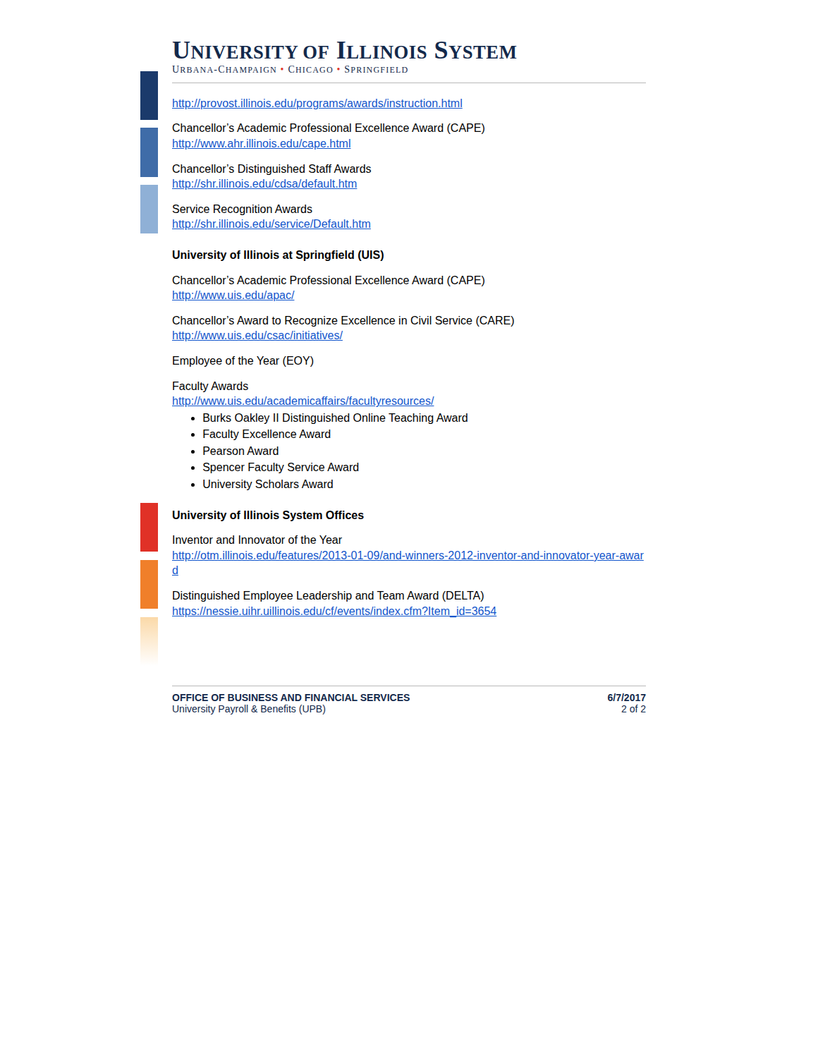UNIVERSITY OF ILLINOIS SYSTEM
URBANA-CHAMPAIGN • CHICAGO • SPRINGFIELD
http://provost.illinois.edu/programs/awards/instruction.html
Chancellor’s Academic Professional Excellence Award (CAPE)
http://www.ahr.illinois.edu/cape.html
Chancellor’s Distinguished Staff Awards
http://shr.illinois.edu/cdsa/default.htm
Service Recognition Awards
http://shr.illinois.edu/service/Default.htm
University of Illinois at Springfield (UIS)
Chancellor’s Academic Professional Excellence Award (CAPE)
http://www.uis.edu/apac/
Chancellor’s Award to Recognize Excellence in Civil Service (CARE)
http://www.uis.edu/csac/initiatives/
Employee of the Year (EOY)
Faculty Awards
http://www.uis.edu/academicaffairs/facultyresources/
Burks Oakley II Distinguished Online Teaching Award
Faculty Excellence Award
Pearson Award
Spencer Faculty Service Award
University Scholars Award
University of Illinois System Offices
Inventor and Innovator of the Year
http://otm.illinois.edu/features/2013-01-09/and-winners-2012-inventor-and-innovator-year-award
Distinguished Employee Leadership and Team Award (DELTA)
https://nessie.uihr.uillinois.edu/cf/events/index.cfm?Item_id=3654
OFFICE OF BUSINESS AND FINANCIAL SERVICES
University Payroll & Benefits (UPB)
6/7/2017
2 of 2